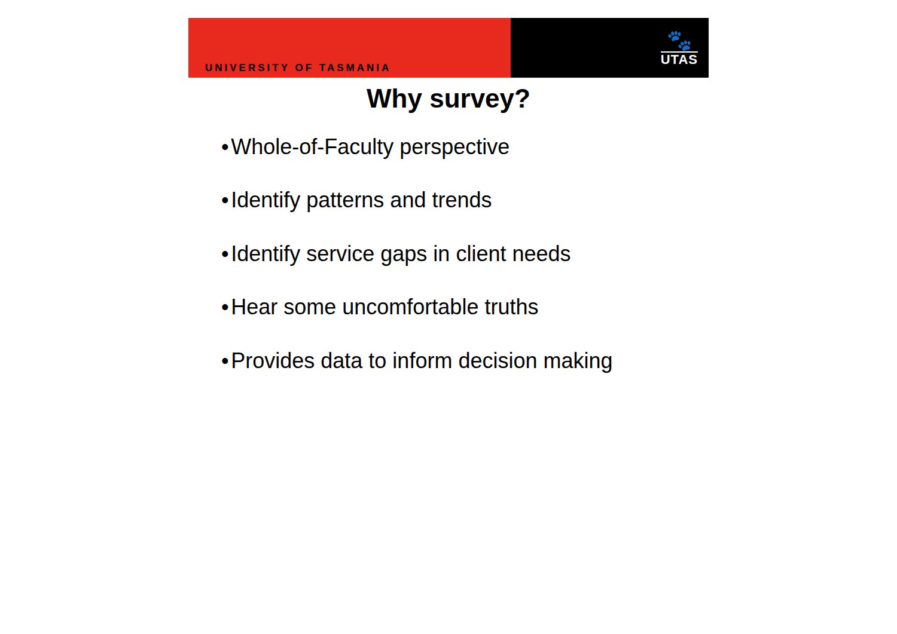UNIVERSITY OF TASMANIA
🐾 UTAS
Why survey?
Whole-of-Faculty perspective
Identify patterns and trends
Identify service gaps in client needs
Hear some uncomfortable truths
Provides data to inform decision making